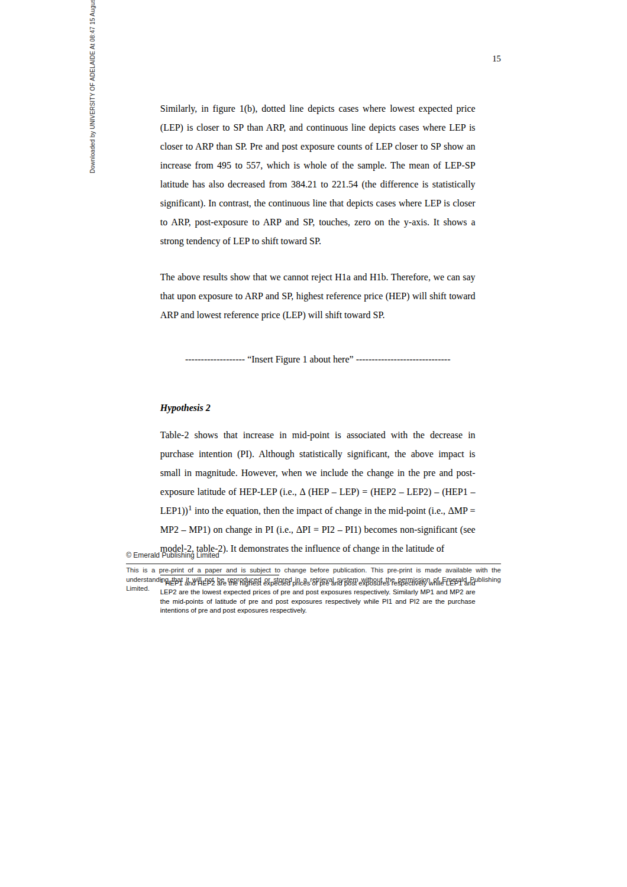15
Downloaded by UNIVERSITY OF ADELAIDE At 08:47 15 August 2017 (PT)
Similarly, in figure 1(b), dotted line depicts cases where lowest expected price (LEP) is closer to SP than ARP, and continuous line depicts cases where LEP is closer to ARP than SP. Pre and post exposure counts of LEP closer to SP show an increase from 495 to 557, which is whole of the sample. The mean of LEP-SP latitude has also decreased from 384.21 to 221.54 (the difference is statistically significant). In contrast, the continuous line that depicts cases where LEP is closer to ARP, post-exposure to ARP and SP, touches, zero on the y-axis. It shows a strong tendency of LEP to shift toward SP.
The above results show that we cannot reject H1a and H1b. Therefore, we can say that upon exposure to ARP and SP, highest reference price (HEP) will shift toward ARP and lowest reference price (LEP) will shift toward SP.
------------------- “Insert Figure 1 about here” ------------------------------
Hypothesis 2
Table-2 shows that increase in mid-point is associated with the decrease in purchase intention (PI). Although statistically significant, the above impact is small in magnitude. However, when we include the change in the pre and post-exposure latitude of HEP-LEP (i.e., Δ (HEP – LEP) = (HEP2 – LEP2) – (HEP1 – LEP1))1 into the equation, then the impact of change in the mid-point (i.e., ΔMP = MP2 – MP1) on change in PI (i.e., ΔPI = PI2 – PI1) becomes non-significant (see model-2, table-2). It demonstrates the influence of change in the latitude of
1 HEP1 and HEP2 are the highest expected prices of pre and post exposures respectively while LEP1 and LEP2 are the lowest expected prices of pre and post exposures respectively. Similarly MP1 and MP2 are the mid-points of latitude of pre and post exposures respectively while PI1 and PI2 are the purchase intentions of pre and post exposures respectively.
© Emerald Publishing Limited
This is a pre-print of a paper and is subject to change before publication. This pre-print is made available with the understanding that it will not be reproduced or stored in a retrieval system without the permission of Emerald Publishing Limited.